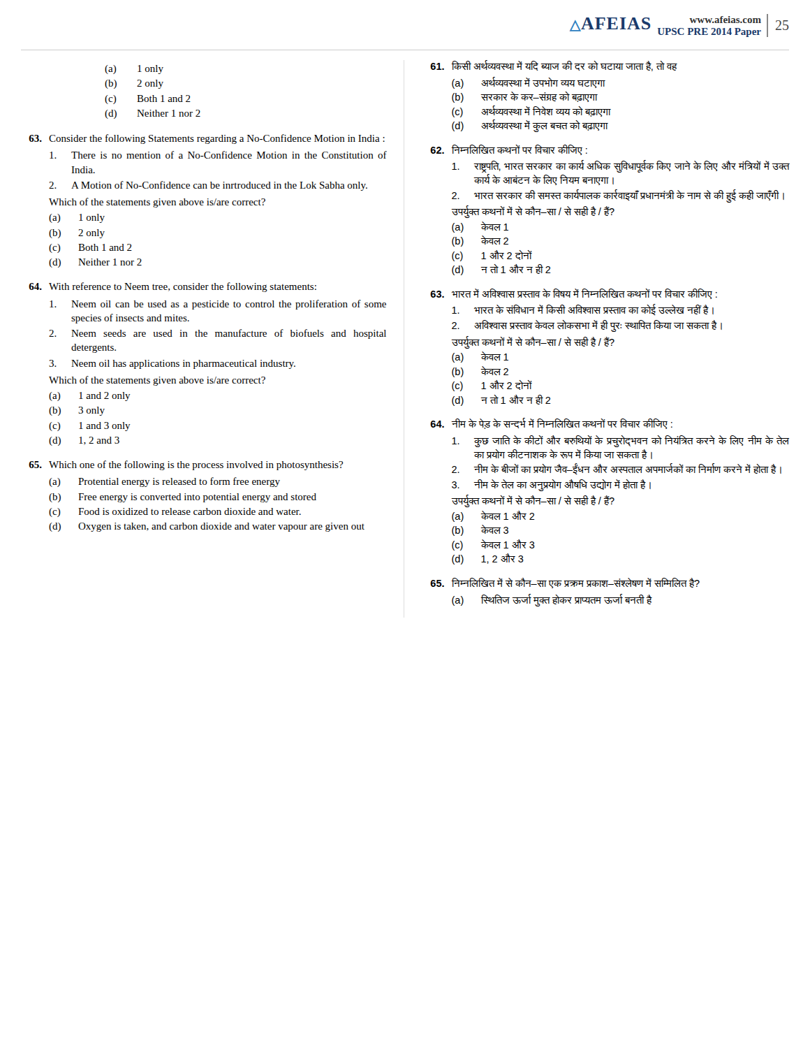△AFEIAS
www.afeias.com
UPSC PRE 2014 Paper
25
1 only
2 only
Both 1 and 2
Neither 1 nor 2
63.
Consider the following Statements regarding a No-Confidence Motion in India :
There is no mention of a No-Confidence Motion in the Constitution of India.
A Motion of No-Confidence can be inrtroduced in the Lok Sabha only.
Which of the statements given above is/are correct?
1 only
2 only
Both 1 and 2
Neither 1 nor 2
64.
With reference to Neem tree, consider the following statements:
Neem oil can be used as a pesticide to control the proliferation of some species of insects and mites.
Neem seeds are used in the manufacture of biofuels and hospital detergents.
Neem oil has applications in pharmaceutical industry.
Which of the statements given above is/are correct?
1 and 2 only
3 only
1 and 3 only
1, 2 and 3
65.
Which one of the following is the process involved in photosynthesis?
Protential energy is released to form free energy
Free energy is converted into potential energy and stored
Food is oxidized to release carbon dioxide and water.
Oxygen is taken, and carbon dioxide and water vapour are given out
61.
किसी अर्थव्यवस्था में यदि ब्याज की दर को घटाया जाता है, तो वह
अर्थव्यवस्था में उपभोग व्यय घटाएगा
सरकार के कर–संग्रह को बढ़ाएगा
अर्थव्यवस्था में निवेश व्यय को बढ़ाएगा
अर्थव्यवस्था में कुल बचत को बढ़ाएगा
62.
निम्नलिखित कथनों पर विचार कीजिए :
राष्ट्रपति, भारत सरकार का कार्य अधिक सुविधापूर्वक किए जाने के लिए और मंत्रियों में उक्त कार्य के आबंटन के लिए नियम बनाएगा।
भारत सरकार की समस्त कार्यपालक कार्रवाइयाँ प्रधानमंत्री के नाम से की हुई कही जाएँगी।
उपर्युक्त कथनों में से कौन–सा / से सही है / हैं?
केवल 1
केवल 2
1 और 2 दोनों
न तो 1 और न ही 2
63.
भारत में अविश्वास प्रस्ताव के विषय में निम्नलिखित कथनों पर विचार कीजिए :
भारत के संविधान में किसी अविश्वास प्रस्ताव का कोई उल्लेख नहीं है।
अविश्वास प्रस्ताव केवल लोकसभा में ही पुरः स्थापित किया जा सकता है।
उपर्युक्त कथनों में से कौन–सा / से सही है / हैं?
केवल 1
केवल 2
1 और 2 दोनों
न तो 1 और न ही 2
64.
नीम के पेड़ के सन्दर्भ में निम्नलिखित कथनों पर विचार कीजिए :
कुछ जाति के कीटों और बरुथियों के प्रचुरोद्भवन को नियंत्रित करने के लिए नीम के तेल का प्रयोग कीटनाशक के रूप में किया जा सकता है।
नीम के बीजों का प्रयोग जैव–ईंधन और अस्पताल अपमार्जकों का निर्माण करने में होता है।
नीम के तेल का अनुप्रयोग औषधि उद्योग में होता है।
उपर्युक्त कथनों में से कौन–सा / से सही है / हैं?
केवल 1 और 2
केवल 3
केवल 1 और 3
1, 2 और 3
65.
निम्नलिखित में से कौन–सा एक प्रक्रम प्रकाश–संश्लेषण में सम्मिलित है?
स्थितिज ऊर्जा मुक्त होकर प्राप्यतम ऊर्जा बनती है